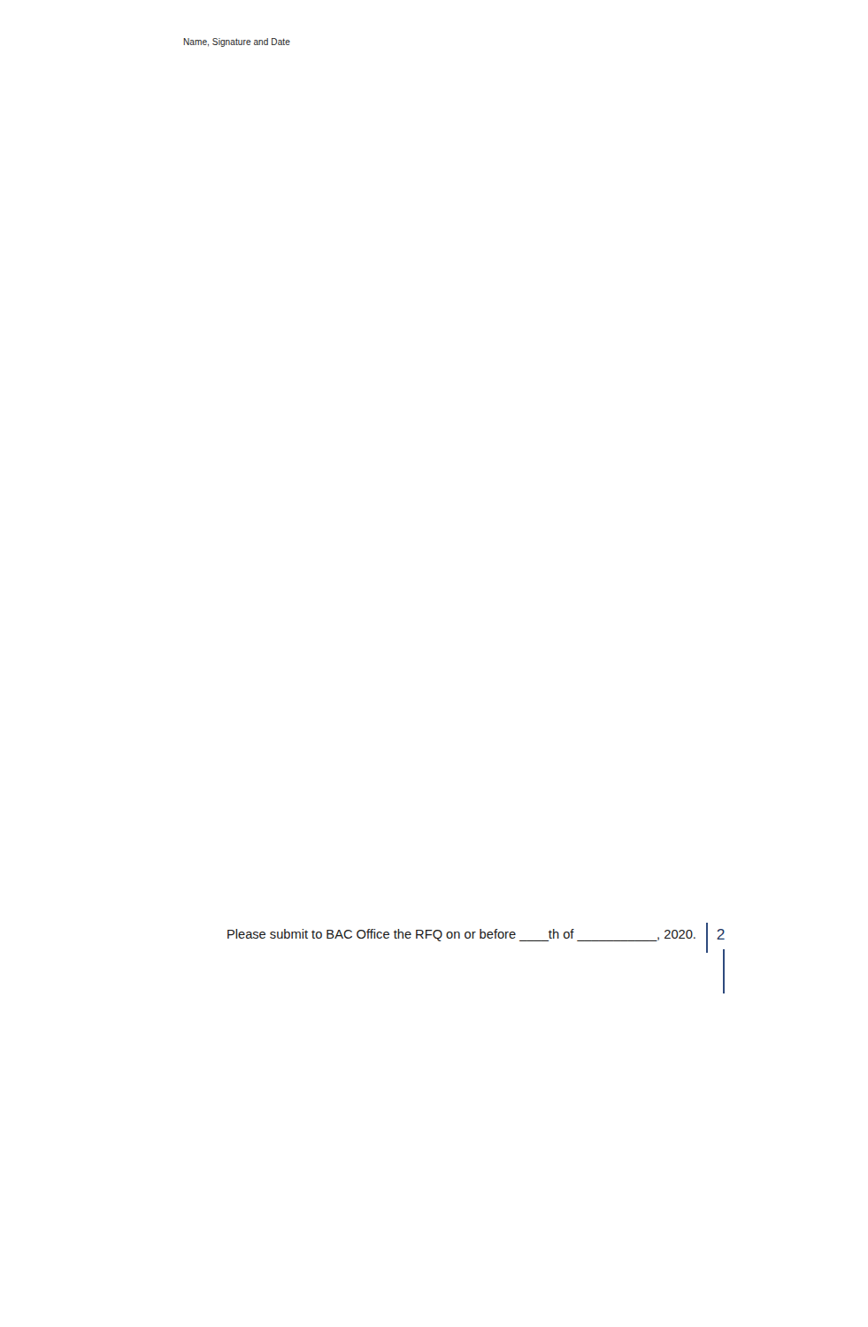Name, Signature and Date
Please submit to BAC Office the RFQ on or before ____th of ___________, 2020. 2